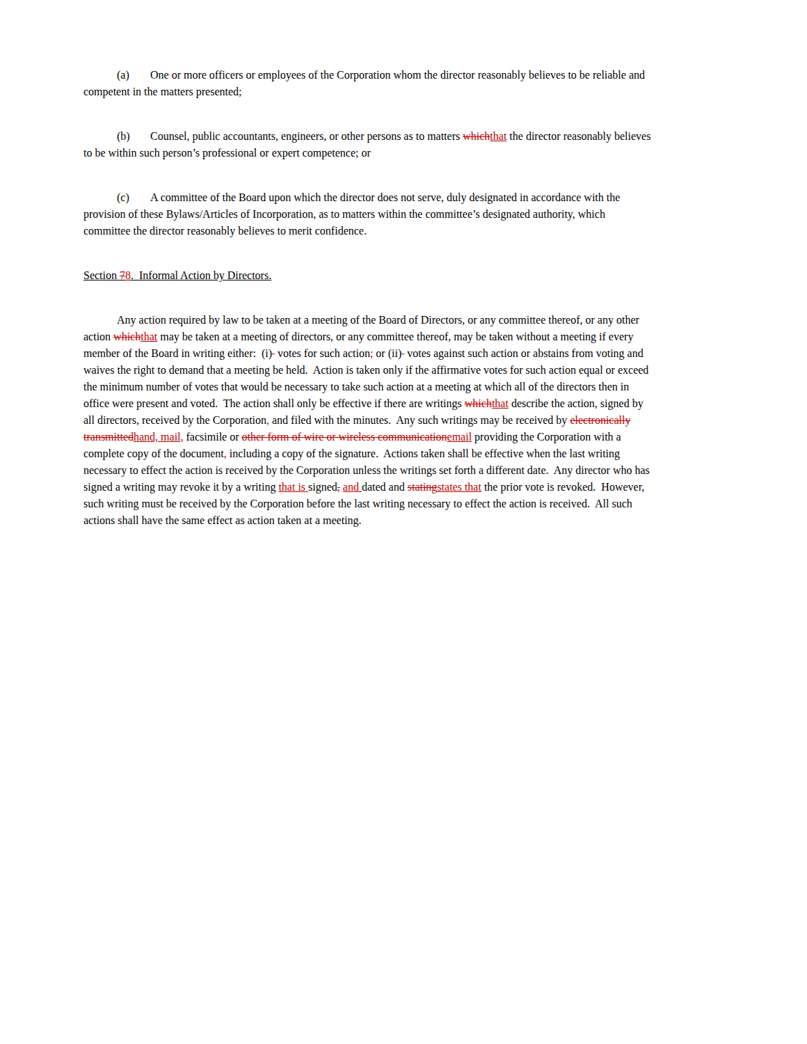(a) One or more officers or employees of the Corporation whom the director reasonably believes to be reliable and competent in the matters presented;
(b) Counsel, public accountants, engineers, or other persons as to matters whichthat the director reasonably believes to be within such person’s professional or expert competence; or
(c) A committee of the Board upon which the director does not serve, duly designated in accordance with the provision of these Bylaws/Articles of Incorporation, as to matters within the committee’s designated authority, which committee the director reasonably believes to merit confidence.
Section 78. Informal Action by Directors.
Any action required by law to be taken at a meeting of the Board of Directors, or any committee thereof, or any other action whichthat may be taken at a meeting of directors, or any committee thereof, may be taken without a meeting if every member of the Board in writing either: (i) votes for such action; or (ii) votes against such action or abstains from voting and waives the right to demand that a meeting be held. Action is taken only if the affirmative votes for such action equal or exceed the minimum number of votes that would be necessary to take such action at a meeting at which all of the directors then in office were present and voted. The action shall only be effective if there are writings whichthat describe the action, signed by all directors, received by the Corporation, and filed with the minutes. Any such writings may be received by electronically transmittedhand, mail, facsimile or other form of wire or wireless communicationemail providing the Corporation with a complete copy of the document, including a copy of the signature. Actions taken shall be effective when the last writing necessary to effect the action is received by the Corporation unless the writings set forth a different date. Any director who has signed a writing may revoke it by a writing that is signed, and dated and statingstates that the prior vote is revoked. However, such writing must be received by the Corporation before the last writing necessary to effect the action is received. All such actions shall have the same effect as action taken at a meeting.